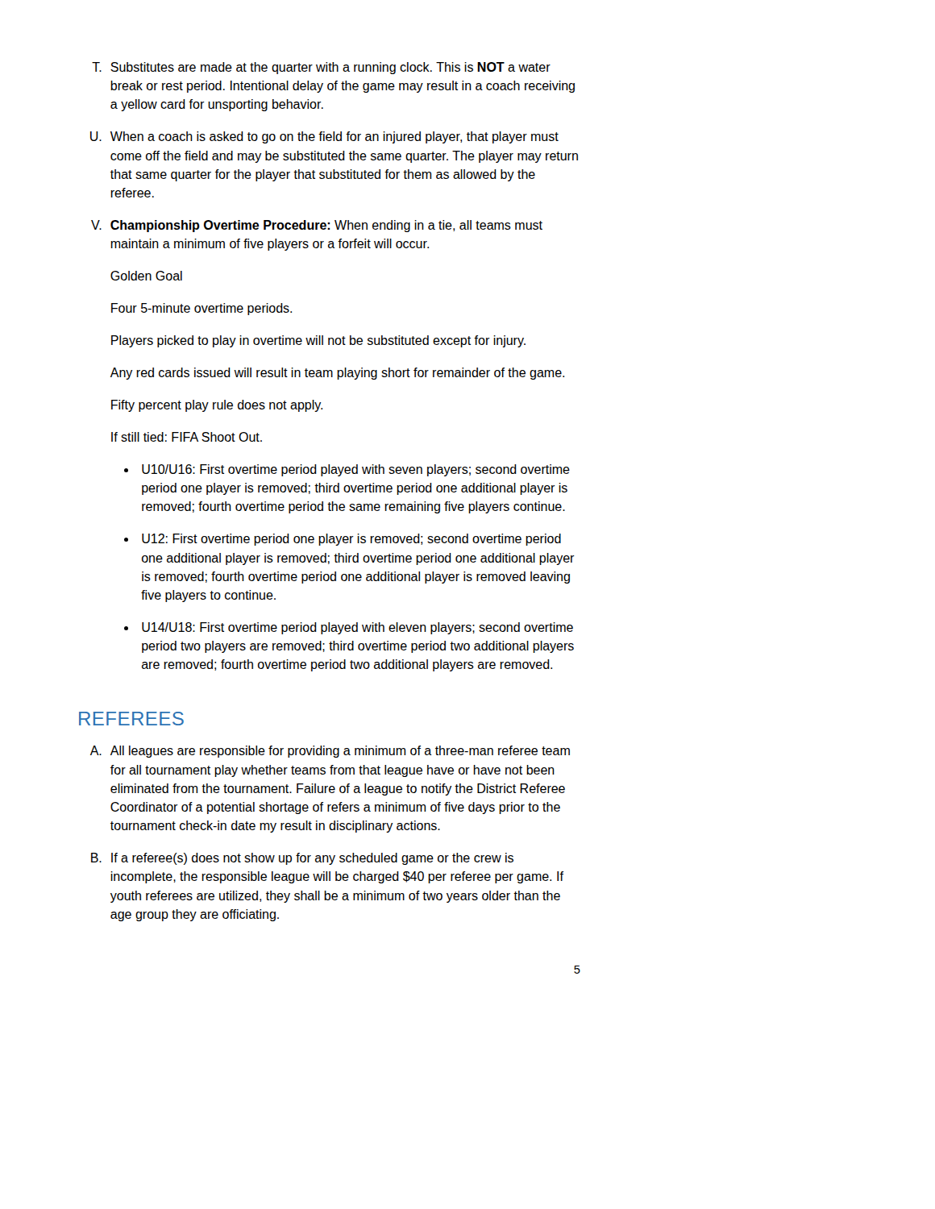Substitutes are made at the quarter with a running clock. This is NOT a water break or rest period. Intentional delay of the game may result in a coach receiving a yellow card for unsporting behavior.
When a coach is asked to go on the field for an injured player, that player must come off the field and may be substituted the same quarter. The player may return that same quarter for the player that substituted for them as allowed by the referee.
Championship Overtime Procedure: When ending in a tie, all teams must maintain a minimum of five players or a forfeit will occur.
Golden Goal
Four 5-minute overtime periods.
Players picked to play in overtime will not be substituted except for injury.
Any red cards issued will result in team playing short for remainder of the game.
Fifty percent play rule does not apply.
If still tied: FIFA Shoot Out.
U10/U16: First overtime period played with seven players; second overtime period one player is removed; third overtime period one additional player is removed; fourth overtime period the same remaining five players continue.
U12: First overtime period one player is removed; second overtime period one additional player is removed; third overtime period one additional player is removed; fourth overtime period one additional player is removed leaving five players to continue.
U14/U18: First overtime period played with eleven players; second overtime period two players are removed; third overtime period two additional players are removed; fourth overtime period two additional players are removed.
REFEREES
All leagues are responsible for providing a minimum of a three-man referee team for all tournament play whether teams from that league have or have not been eliminated from the tournament. Failure of a league to notify the District Referee Coordinator of a potential shortage of refers a minimum of five days prior to the tournament check-in date my result in disciplinary actions.
If a referee(s) does not show up for any scheduled game or the crew is incomplete, the responsible league will be charged $40 per referee per game. If youth referees are utilized, they shall be a minimum of two years older than the age group they are officiating.
5